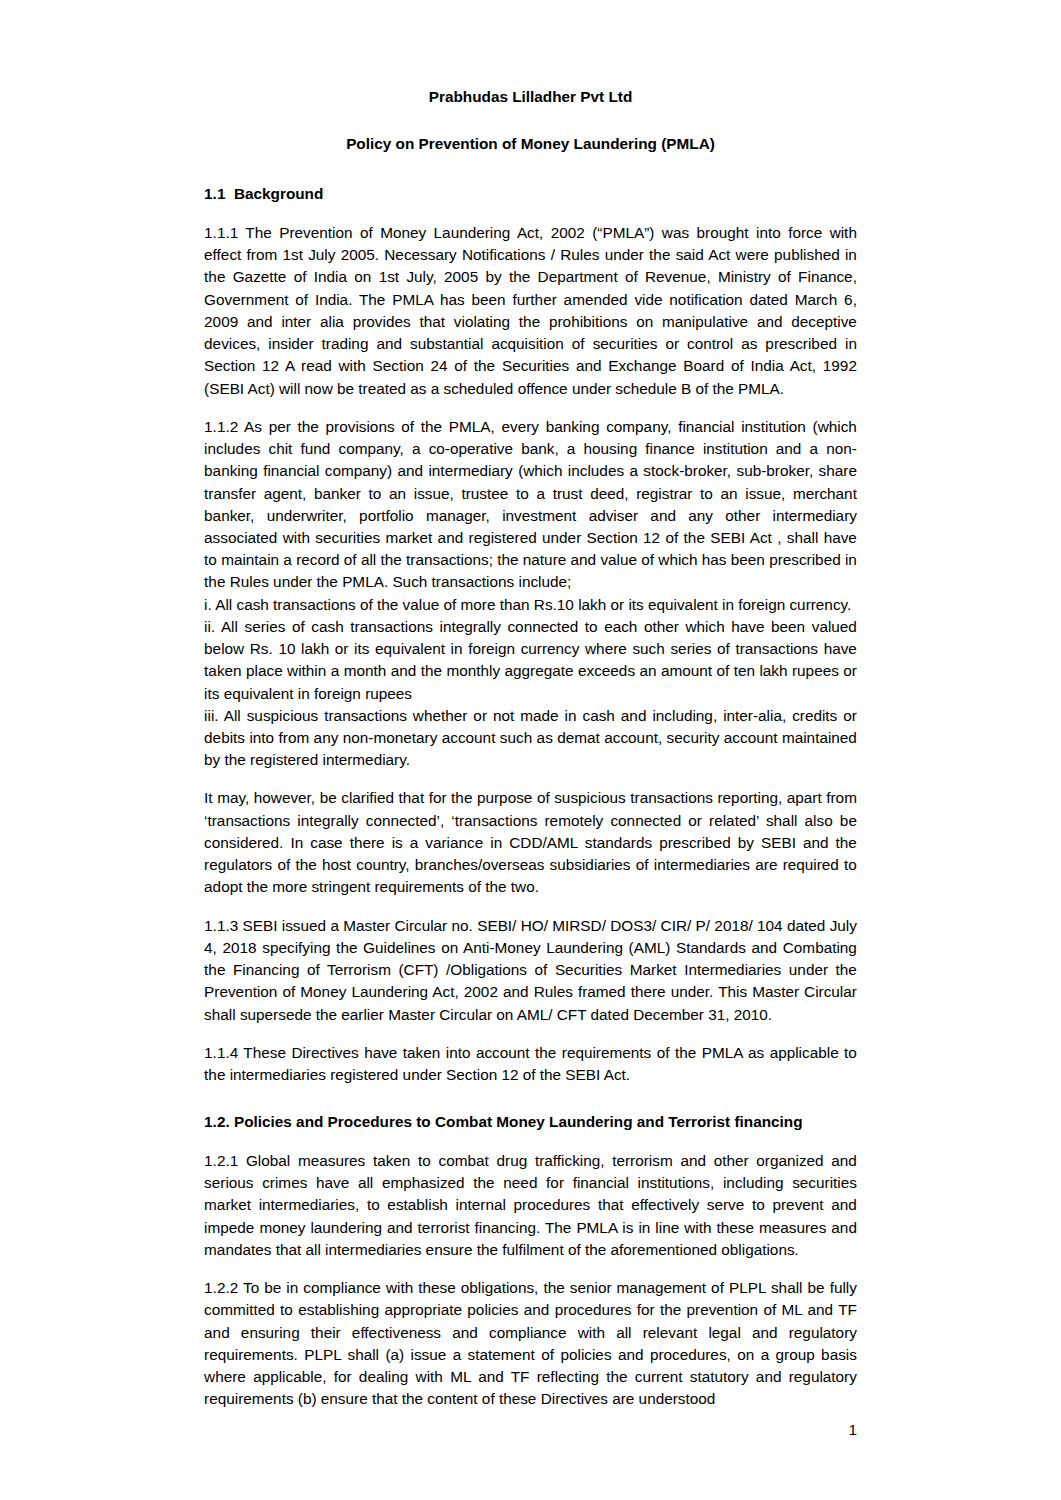Prabhudas Lilladher Pvt Ltd
Policy on Prevention of Money Laundering (PMLA)
1.1 Background
1.1.1 The Prevention of Money Laundering Act, 2002 (“PMLA”) was brought into force with effect from 1st July 2005. Necessary Notifications / Rules under the said Act were published in the Gazette of India on 1st July, 2005 by the Department of Revenue, Ministry of Finance, Government of India. The PMLA has been further amended vide notification dated March 6, 2009 and inter alia provides that violating the prohibitions on manipulative and deceptive devices, insider trading and substantial acquisition of securities or control as prescribed in Section 12 A read with Section 24 of the Securities and Exchange Board of India Act, 1992 (SEBI Act) will now be treated as a scheduled offence under schedule B of the PMLA.
1.1.2 As per the provisions of the PMLA, every banking company, financial institution (which includes chit fund company, a co-operative bank, a housing finance institution and a non-banking financial company) and intermediary (which includes a stock-broker, sub-broker, share transfer agent, banker to an issue, trustee to a trust deed, registrar to an issue, merchant banker, underwriter, portfolio manager, investment adviser and any other intermediary associated with securities market and registered under Section 12 of the SEBI Act , shall have to maintain a record of all the transactions; the nature and value of which has been prescribed in the Rules under the PMLA. Such transactions include;
i. All cash transactions of the value of more than Rs.10 lakh or its equivalent in foreign currency.
ii. All series of cash transactions integrally connected to each other which have been valued below Rs. 10 lakh or its equivalent in foreign currency where such series of transactions have taken place within a month and the monthly aggregate exceeds an amount of ten lakh rupees or its equivalent in foreign rupees
iii. All suspicious transactions whether or not made in cash and including, inter-alia, credits or debits into from any non-monetary account such as demat account, security account maintained by the registered intermediary.
It may, however, be clarified that for the purpose of suspicious transactions reporting, apart from ‘transactions integrally connected’, ‘transactions remotely connected or related’ shall also be considered. In case there is a variance in CDD/AML standards prescribed by SEBI and the regulators of the host country, branches/overseas subsidiaries of intermediaries are required to adopt the more stringent requirements of the two.
1.1.3 SEBI issued a Master Circular no. SEBI/ HO/ MIRSD/ DOS3/ CIR/ P/ 2018/ 104 dated July 4, 2018 specifying the Guidelines on Anti-Money Laundering (AML) Standards and Combating the Financing of Terrorism (CFT) /Obligations of Securities Market Intermediaries under the Prevention of Money Laundering Act, 2002 and Rules framed there under. This Master Circular shall supersede the earlier Master Circular on AML/ CFT dated December 31, 2010.
1.1.4 These Directives have taken into account the requirements of the PMLA as applicable to the intermediaries registered under Section 12 of the SEBI Act.
1.2. Policies and Procedures to Combat Money Laundering and Terrorist financing
1.2.1 Global measures taken to combat drug trafficking, terrorism and other organized and serious crimes have all emphasized the need for financial institutions, including securities market intermediaries, to establish internal procedures that effectively serve to prevent and impede money laundering and terrorist financing. The PMLA is in line with these measures and mandates that all intermediaries ensure the fulfilment of the aforementioned obligations.
1.2.2 To be in compliance with these obligations, the senior management of PLPL shall be fully committed to establishing appropriate policies and procedures for the prevention of ML and TF and ensuring their effectiveness and compliance with all relevant legal and regulatory requirements. PLPL shall (a) issue a statement of policies and procedures, on a group basis where applicable, for dealing with ML and TF reflecting the current statutory and regulatory requirements (b) ensure that the content of these Directives are understood
1